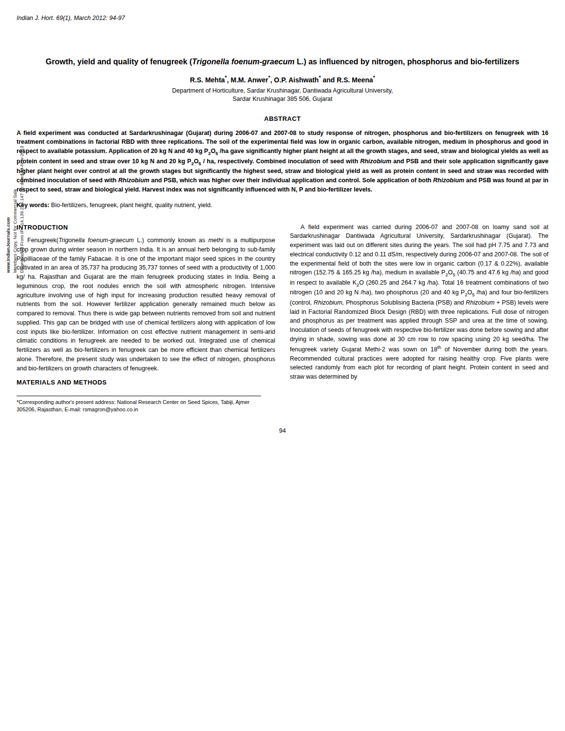www.IndianJournals.com
Members Copy, Not for Commercial Sale
Downloaded From IP - 14.139.234.147 on dated 14-Nov-2013
Indian J. Hort. 69(1), March 2012: 94-97
Growth, yield and quality of fenugreek (Trigonella foenum-graecum L.) as influenced by nitrogen, phosphorus and bio-fertilizers
R.S. Mehta*, M.M. Anwer*, O.P. Aishwath* and R.S. Meena*
Department of Horticulture, Sardar Krushinagar, Dantiwada Agricultural University,
Sardar Krushinagar 385 506, Gujarat
ABSTRACT
A field experiment was conducted at Sardarkrushinagar (Gujarat) during 2006-07 and 2007-08 to study response of nitrogen, phosphorus and bio-fertilizers on fenugreek with 16 treatment combinations in factorial RBD with three replications. The soil of the experimental field was low in organic carbon, available nitrogen, medium in phosphorus and good in respect to available potassium. Application of 20 kg N and 40 kg P2O5 /ha gave significantly higher plant height at all the growth stages, and seed, straw and biological yields as well as protein content in seed and straw over 10 kg N and 20 kg P2O5 / ha, respectively. Combined inoculation of seed with Rhizobium and PSB and their sole application significantly gave higher plant height over control at all the growth stages but significantly the highest seed, straw and biological yield as well as protein content in seed and straw was recorded with combined inoculation of seed with Rhizobium and PSB, which was higher over their individual application and control. Sole application of both Rhizobium and PSB was found at par in respect to seed, straw and biological yield. Harvest index was not significantly influenced with N, P and bio-fertilizer levels.
Key words: Bio-fertilizers, fenugreek, plant height, quality nutrient, yield.
INTRODUCTION
Fenugreek(Trigonella foenum-graecum L.) commonly known as methi is a multipurpose crop grown during winter season in northern India. It is an annual herb belonging to sub-family Papilliaceae of the family Fabacae. It is one of the important major seed spices in the country cultivated in an area of 35,737 ha producing 35,737 tonnes of seed with a productivity of 1,000 kg/ ha. Rajasthan and Gujarat are the main fenugreek producing states in India. Being a leguminous crop, the root nodules enrich the soil with atmospheric nitrogen. Intensive agriculture involving use of high input for increasing production resulted heavy removal of nutrients from the soil. However fertilizer application generally remained much below as compared to removal. Thus there is wide gap between nutrients removed from soil and nutrient supplied. This gap can be bridged with use of chemical fertilizers along with application of low cost inputs like bio-fertilizer. Information on cost effective nutrient management in semi-arid climatic conditions in fenugreek are needed to be worked out. Integrated use of chemical fertilizers as well as bio-fertilizers in fenugreek can be more efficient than chemical fertilizers alone. Therefore, the present study was undertaken to see the effect of nitrogen, phosphorus and bio-fertilizers on growth characters of fenugreek.
MATERIALS AND METHODS
A field experiment was carried during 2006-07 and 2007-08 on loamy sand soil at Sardarkrushinagar Dantiwada Agricultural University, Sardarkrushinagar (Gujarat). The experiment was laid out on different sites during the years. The soil had pH 7.75 and 7.73 and electrical conductivity 0.12 and 0.11 dS/m, respectively during 2006-07 and 2007-08. The soil of the experimental field of both the sites were low in organic carbon (0.17 & 0.22%), available nitrogen (152.75 & 165.25 kg /ha), medium in available P2O5 (40.75 and 47.6 kg /ha) and good in respect to available K2O (260.25 and 264.7 kg /ha). Total 16 treatment combinations of two nitrogen (10 and 20 kg N /ha), two phosphorus (20 and 40 kg P2O5 /ha) and four bio-fertilizers (control, Rhizobium, Phosphorus Solublising Bacteria (PSB) and Rhizobium + PSB) levels were laid in Factorial Randomized Block Design (RBD) with three replications. Full dose of nitrogen and phosphorus as per treatment was applied through SSP and urea at the time of sowing. Inoculation of seeds of fenugreek with respective bio-fertilizer was done before sowing and after drying in shade, sowing was done at 30 cm row to row spacing using 20 kg seed/ha. The fenugreek variety Gujarat Methi-2 was sown on 18th of November during both the years. Recommended cultural practices were adopted for raising healthy crop. Five plants were selected randomly from each plot for recording of plant height. Protein content in seed and straw was determined by
*Corresponding author's present address: National Research Center on Seed Spices, Tabiji, Ajmer 305206, Rajasthan, E-mail: rsmagron@yahoo.co.in
94